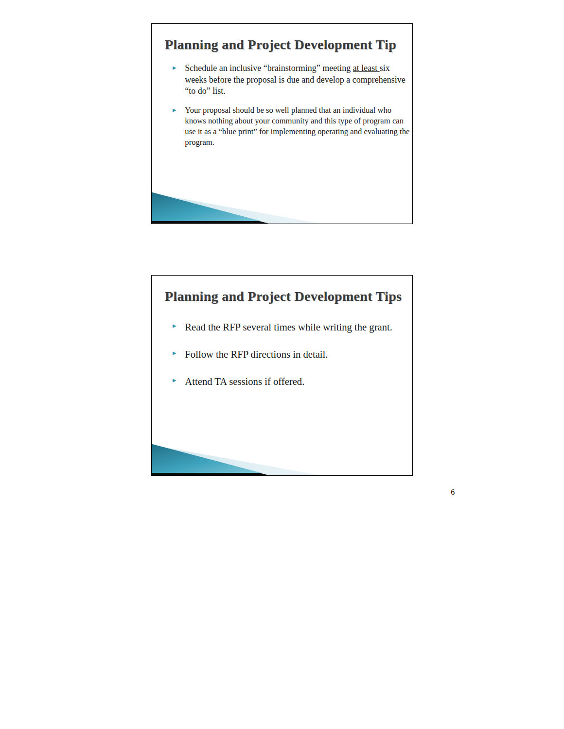Planning and Project Development Tip
Schedule an inclusive “brainstorming” meeting at least six weeks before the proposal is due and develop a comprehensive “to do” list.
Your proposal should be so well planned that an individual who knows nothing about your community and this type of program can use it as a “blue print” for implementing operating and evaluating the program.
Planning and Project Development Tips
Read the RFP several times while writing the grant.
Follow the RFP directions in detail.
Attend TA sessions if offered.
6